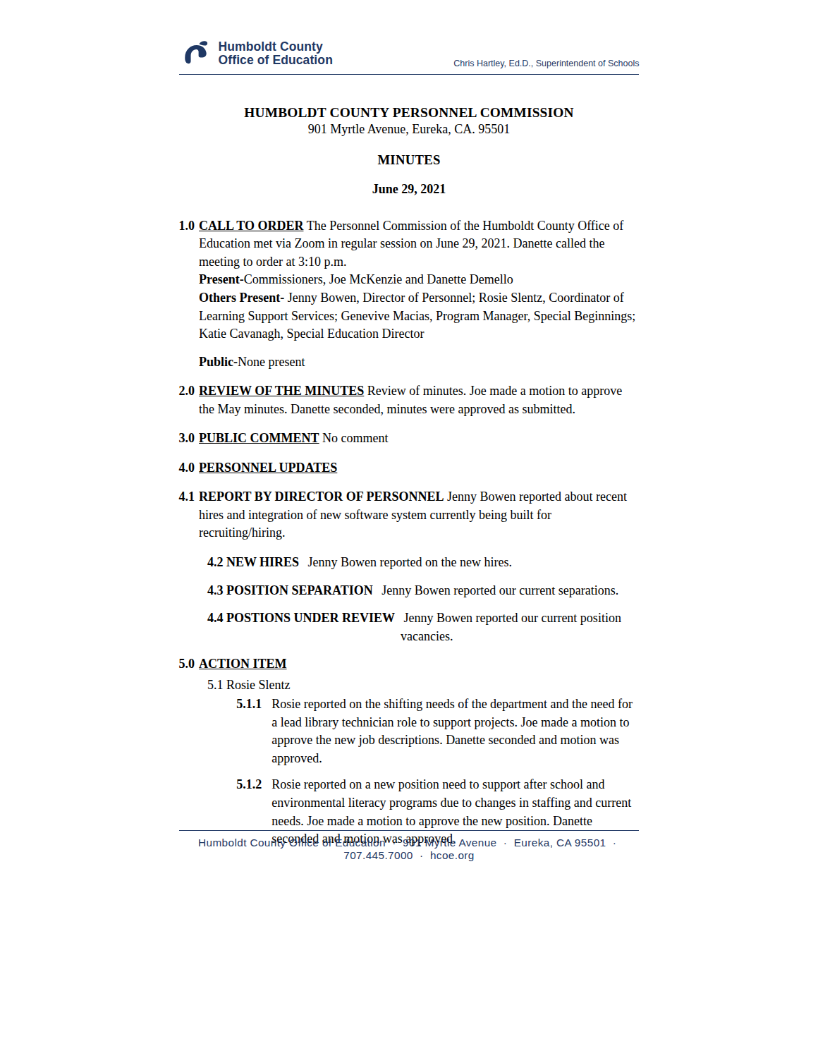Humboldt County
Office of Education
Chris Hartley, Ed.D., Superintendent of Schools
HUMBOLDT COUNTY PERSONNEL COMMISSION
901 Myrtle Avenue, Eureka, CA. 95501
MINUTES
June 29, 2021
1.0
CALL TO ORDER The Personnel Commission of the Humboldt County Office of Education met via Zoom in regular session on June 29, 2021. Danette called the meeting to order at 3:10 p.m.
Present-Commissioners, Joe McKenzie and Danette Demello
Others Present- Jenny Bowen, Director of Personnel; Rosie Slentz, Coordinator of Learning Support Services; Genevive Macias, Program Manager, Special Beginnings; Katie Cavanagh, Special Education Director
Public-None present
2.0
REVIEW OF THE MINUTES Review of minutes. Joe made a motion to approve the May minutes. Danette seconded, minutes were approved as submitted.
3.0
PUBLIC COMMENT No comment
4.0
PERSONNEL UPDATES
4.1
REPORT BY DIRECTOR OF PERSONNEL Jenny Bowen reported about recent hires and integration of new software system currently being built for recruiting/hiring.
4.2 NEW HIRES
Jenny Bowen reported on the new hires.
4.3 POSITION SEPARATION
Jenny Bowen reported our current separations.
4.4 POSTIONS UNDER REVIEW
Jenny Bowen reported our current position vacancies.
5.0
ACTION ITEM
5.1 Rosie Slentz
5.1.1
Rosie reported on the shifting needs of the department and the need for a lead library technician role to support projects. Joe made a motion to approve the new job descriptions. Danette seconded and motion was approved.
5.1.2
Rosie reported on a new position need to support after school and environmental literacy programs due to changes in staffing and current needs. Joe made a motion to approve the new position. Danette seconded and motion was approved.
Humboldt County Office of Education · 901 Myrtle Avenue · Eureka, CA 95501 · 707.445.7000 · hcoe.org